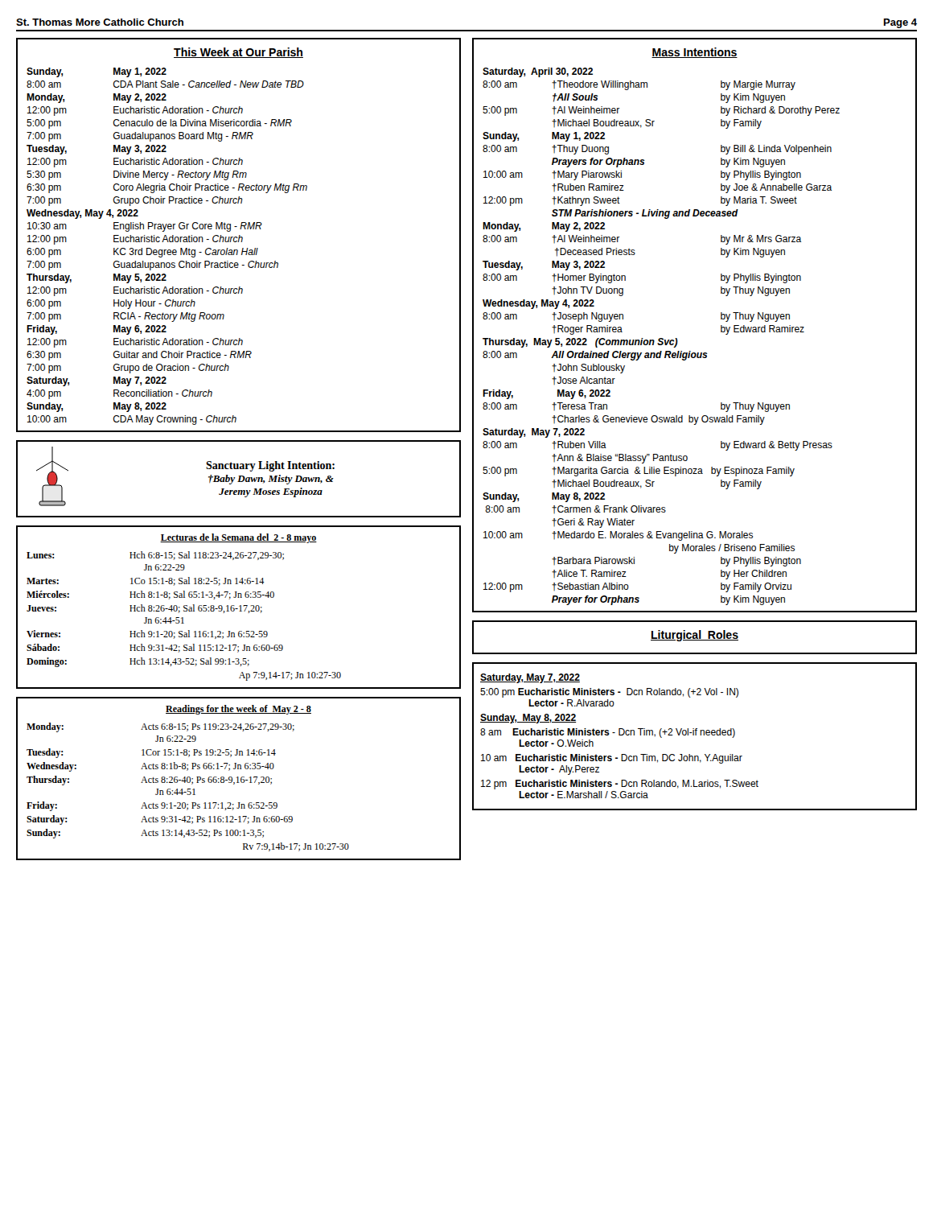St. Thomas More Catholic Church Page 4
This Week at Our Parish
| Sunday, | May 1, 2022 |
| 8:00 am | CDA Plant Sale - Cancelled - New Date TBD |
| Monday, | May 2, 2022 |
| 12:00 pm | Eucharistic Adoration - Church |
| 5:00 pm | Cenaculo de la Divina Misericordia - RMR |
| 7:00 pm | Guadalupanos Board Mtg - RMR |
| Tuesday, | May 3, 2022 |
| 12:00 pm | Eucharistic Adoration - Church |
| 5:30 pm | Divine Mercy - Rectory Mtg Rm |
| 6:30 pm | Coro Alegria Choir Practice - Rectory Mtg Rm |
| 7:00 pm | Grupo Choir Practice - Church |
| Wednesday, May 4, 2022 |
| 10:30 am | English Prayer Gr Core Mtg - RMR |
| 12:00 pm | Eucharistic Adoration - Church |
| 6:00 pm | KC 3rd Degree Mtg - Carolan Hall |
| 7:00 pm | Guadalupanos Choir Practice - Church |
| Thursday, | May 5, 2022 |
| 12:00 pm | Eucharistic Adoration - Church |
| 6:00 pm | Holy Hour - Church |
| 7:00 pm | RCIA - Rectory Mtg Room |
| Friday, | May 6, 2022 |
| 12:00 pm | Eucharistic Adoration - Church |
| 6:30 pm | Guitar and Choir Practice - RMR |
| 7:00 pm | Grupo de Oracion - Church |
| Saturday, | May 7, 2022 |
| 4:00 pm | Reconciliation - Church |
| Sunday, | May 8, 2022 |
| 10:00 am | CDA May Crowning - Church |
Sanctuary Light Intention:
†Baby Dawn, Misty Dawn, &
Jeremy Moses Espinoza
Lecturas de la Semana del 2 - 8 mayo
| Lunes: | Hch 6:8-15; Sal 118:23-24,26-27,29-30; Jn 6:22-29 |
| Martes: | 1Co 15:1-8; Sal 18:2-5; Jn 14:6-14 |
| Miércoles: | Hch 8:1-8; Sal 65:1-3,4-7; Jn 6:35-40 |
| Jueves: | Hch 8:26-40; Sal 65:8-9,16-17,20; Jn 6:44-51 |
| Viernes: | Hch 9:1-20; Sal 116:1,2; Jn 6:52-59 |
| Sábado: | Hch 9:31-42; Sal 115:12-17; Jn 6:60-69 |
| Domingo: | Hch 13:14,43-52; Sal 99:1-3,5; |
| | Ap 7:9,14-17; Jn 10:27-30 |
Readings for the week of May 2 - 8
| Monday: | Acts 6:8-15; Ps 119:23-24,26-27,29-30; Jn 6:22-29 |
| Tuesday: | 1Cor 15:1-8; Ps 19:2-5; Jn 14:6-14 |
| Wednesday: | Acts 8:1b-8; Ps 66:1-7; Jn 6:35-40 |
| Thursday: | Acts 8:26-40; Ps 66:8-9,16-17,20; Jn 6:44-51 |
| Friday: | Acts 9:1-20; Ps 117:1,2; Jn 6:52-59 |
| Saturday: | Acts 9:31-42; Ps 116:12-17; Jn 6:60-69 |
| Sunday: | Acts 13:14,43-52; Ps 100:1-3,5; |
| | Rv 7:9,14b-17; Jn 10:27-30 |
Mass Intentions
| Saturday, April 30, 2022 |
| 8:00 am | †Theodore Willingham | by Margie Murray |
| | †All Souls | by Kim Nguyen |
| 5:00 pm | †Al Weinheimer | by Richard & Dorothy Perez |
| | †Michael Boudreaux, Sr | by Family |
| Sunday, | May 1, 2022 |
| 8:00 am | †Thuy Duong | by Bill & Linda Volpenhein |
| | Prayers for Orphans | by Kim Nguyen |
| 10:00 am | †Mary Piarowski | by Phyllis Byington |
| | †Ruben Ramirez | by Joe & Annabelle Garza |
| 12:00 pm | †Kathryn Sweet | by Maria T. Sweet |
| | STM Parishioners - Living and Deceased |
| Monday, | May 2, 2022 |
| 8:00 am | †Al Weinheimer | by Mr & Mrs Garza |
| | †Deceased Priests | by Kim Nguyen |
| Tuesday, | May 3, 2022 |
| 8:00 am | †Homer Byington | by Phyllis Byington |
| | †John TV Duong | by Thuy Nguyen |
| Wednesday, May 4, 2022 |
| 8:00 am | †Joseph Nguyen | by Thuy Nguyen |
| | †Roger Ramirea | by Edward Ramirez |
| Thursday, May 5, 2022 (Communion Svc) |
| 8:00 am | All Ordained Clergy and Religious |
| | †John Sublousky |
| | †Jose Alcantar |
| Friday, | May 6, 2022 |
| 8:00 am | †Teresa Tran | by Thuy Nguyen |
| | †Charles & Genevieve Oswald by Oswald Family |
| Saturday, May 7, 2022 |
| 8:00 am | †Ruben Villa | by Edward & Betty Presas |
| | †Ann & Blaise “Blassy” Pantuso |
| 5:00 pm | †Margarita Garcia & Lilie Espinoza by Espinoza Family |
| | †Michael Boudreaux, Sr | by Family |
| Sunday, | May 8, 2022 |
| 8:00 am | †Carmen & Frank Olivares |
| | †Geri & Ray Wiater |
| 10:00 am | †Medardo E. Morales & Evangelina G. Morales |
| | by Morales / Briseno Families |
| | †Barbara Piarowski | by Phyllis Byington |
| | †Alice T. Ramirez | by Her Children |
| 12:00 pm | †Sebastian Albino | by Family Orvizu |
| | Prayer for Orphans | by Kim Nguyen |
Liturgical Roles
Saturday, May 7, 2022
5:00 pm Eucharistic Ministers - Dcn Rolando, (+2 Vol - IN)
Lector - R.Alvarado
Sunday, May 8, 2022
8 am Eucharistic Ministers - Dcn Tim, (+2 Vol-if needed)
Lector - O.Weich
10 am Eucharistic Ministers - Dcn Tim, DC John, Y.Aguilar
Lector - Aly.Perez
12 pm Eucharistic Ministers - Dcn Rolando, M.Larios, T.Sweet
Lector - E.Marshall / S.Garcia